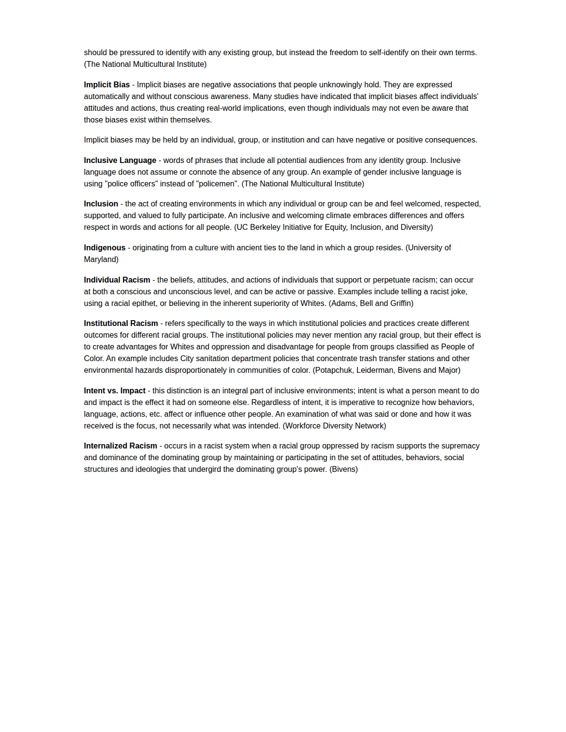should be pressured to identify with any existing group, but instead the freedom to self-identify on their own terms. (The National Multicultural Institute)
Implicit Bias
- Implicit biases are negative associations that people unknowingly hold. They are expressed automatically and without conscious awareness. Many studies have indicated that implicit biases affect individuals' attitudes and actions, thus creating real-world implications, even though individuals may not even be aware that those biases exist within themselves.
Implicit biases may be held by an individual, group, or institution and can have negative or positive consequences.
Inclusive Language
- words of phrases that include all potential audiences from any identity group. Inclusive language does not assume or connote the absence of any group. An example of gender inclusive language is using "police officers" instead of "policemen". (The National Multicultural Institute)
Inclusion
- the act of creating environments in which any individual or group can be and feel welcomed, respected, supported, and valued to fully participate. An inclusive and welcoming climate embraces differences and offers respect in words and actions for all people. (UC Berkeley Initiative for Equity, Inclusion, and Diversity)
Indigenous
- originating from a culture with ancient ties to the land in which a group resides. (University of Maryland)
Individual Racism
- the beliefs, attitudes, and actions of individuals that support or perpetuate racism; can occur at both a conscious and unconscious level, and can be active or passive. Examples include telling a racist joke, using a racial epithet, or believing in the inherent superiority of Whites. (Adams, Bell and Griffin)
Institutional Racism
- refers specifically to the ways in which institutional policies and practices create different outcomes for different racial groups. The institutional policies may never mention any racial group, but their effect is to create advantages for Whites and oppression and disadvantage for people from groups classified as People of Color. An example includes City sanitation department policies that concentrate trash transfer stations and other environmental hazards disproportionately in communities of color. (Potapchuk, Leiderman, Bivens and Major)
Intent vs. Impact
- this distinction is an integral part of inclusive environments; intent is what a person meant to do and impact is the effect it had on someone else. Regardless of intent, it is imperative to recognize how behaviors, language, actions, etc. affect or influence other people. An examination of what was said or done and how it was received is the focus, not necessarily what was intended. (Workforce Diversity Network)
Internalized Racism
- occurs in a racist system when a racial group oppressed by racism supports the supremacy and dominance of the dominating group by maintaining or participating in the set of attitudes, behaviors, social structures and ideologies that undergird the dominating group's power. (Bivens)